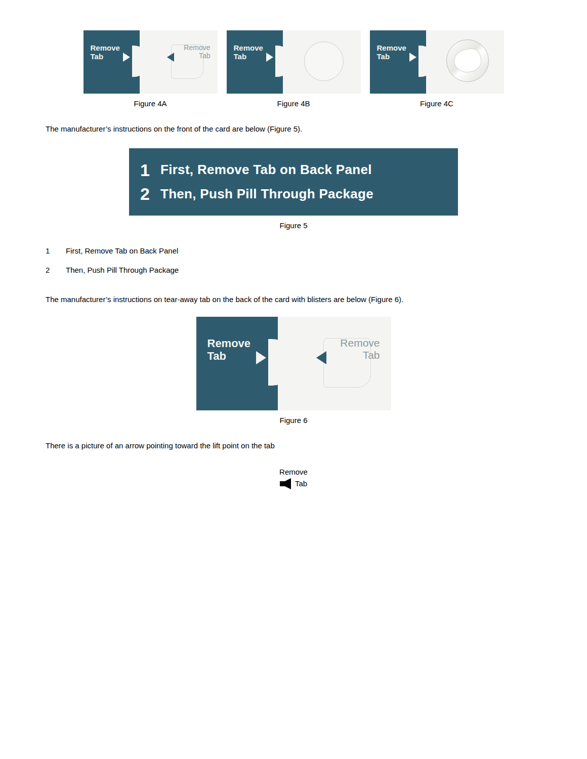Remove
Tab
Remove
Tab
Remove
Tab
Remove
Tab
Figure 4A Figure 4B Figure 4C
The manufacturer’s instructions on the front of the card are below (Figure 5).
1 First, Remove Tab on Back Panel
2 Then, Push Pill Through Package
Figure 5
1 First, Remove Tab on Back Panel
2 Then, Push Pill Through Package
The manufacturer’s instructions on tear-away tab on the back of the card with blisters are below (Figure 6).
Remove
Tab
Remove
Tab
Figure 6
There is a picture of an arrow pointing toward the lift point on the tab
Remove Tab